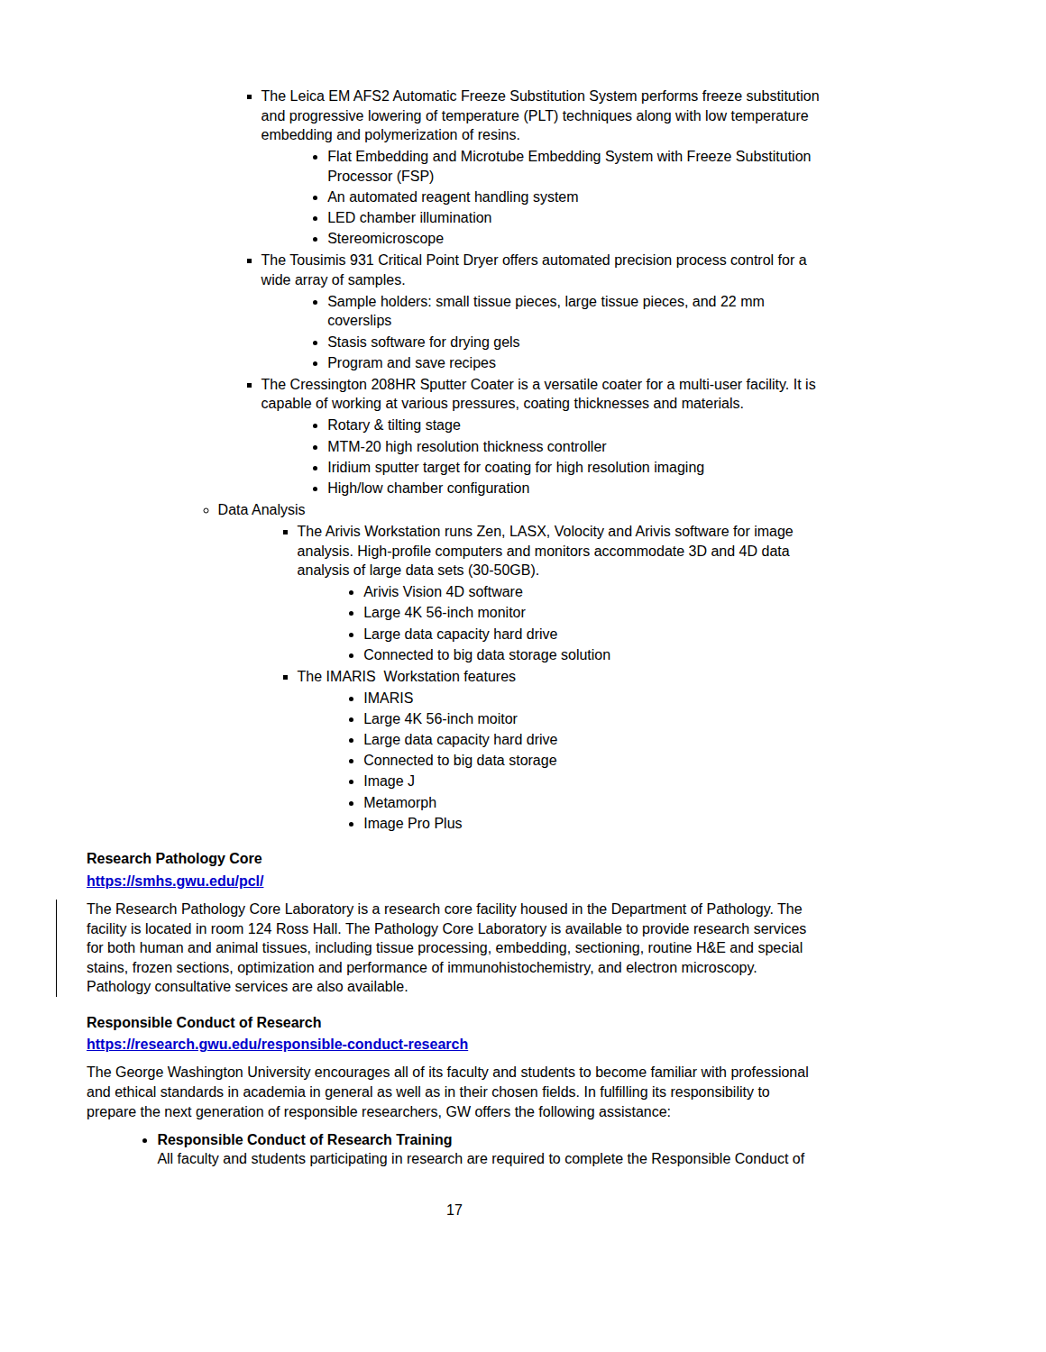The Leica EM AFS2 Automatic Freeze Substitution System performs freeze substitution and progressive lowering of temperature (PLT) techniques along with low temperature embedding and polymerization of resins.
Flat Embedding and Microtube Embedding System with Freeze Substitution Processor (FSP)
An automated reagent handling system
LED chamber illumination
Stereomicroscope
The Tousimis 931 Critical Point Dryer offers automated precision process control for a wide array of samples.
Sample holders: small tissue pieces, large tissue pieces, and 22 mm coverslips
Stasis software for drying gels
Program and save recipes
The Cressington 208HR Sputter Coater is a versatile coater for a multi-user facility. It is capable of working at various pressures, coating thicknesses and materials.
Rotary & tilting stage
MTM-20 high resolution thickness controller
Iridium sputter target for coating for high resolution imaging
High/low chamber configuration
Data Analysis
The Arivis Workstation runs Zen, LASX, Volocity and Arivis software for image analysis. High-profile computers and monitors accommodate 3D and 4D data analysis of large data sets (30-50GB).
Arivis Vision 4D software
Large 4K 56-inch monitor
Large data capacity hard drive
Connected to big data storage solution
The IMARIS Workstation features
IMARIS
Large 4K 56-inch moitor
Large data capacity hard drive
Connected to big data storage
Image J
Metamorph
Image Pro Plus
Research Pathology Core
https://smhs.gwu.edu/pcl/
The Research Pathology Core Laboratory is a research core facility housed in the Department of Pathology. The facility is located in room 124 Ross Hall. The Pathology Core Laboratory is available to provide research services for both human and animal tissues, including tissue processing, embedding, sectioning, routine H&E and special stains, frozen sections, optimization and performance of immunohistochemistry, and electron microscopy. Pathology consultative services are also available.
Responsible Conduct of Research
https://research.gwu.edu/responsible-conduct-research
The George Washington University encourages all of its faculty and students to become familiar with professional and ethical standards in academia in general as well as in their chosen fields. In fulfilling its responsibility to prepare the next generation of responsible researchers, GW offers the following assistance:
Responsible Conduct of Research Training
All faculty and students participating in research are required to complete the Responsible Conduct of
17